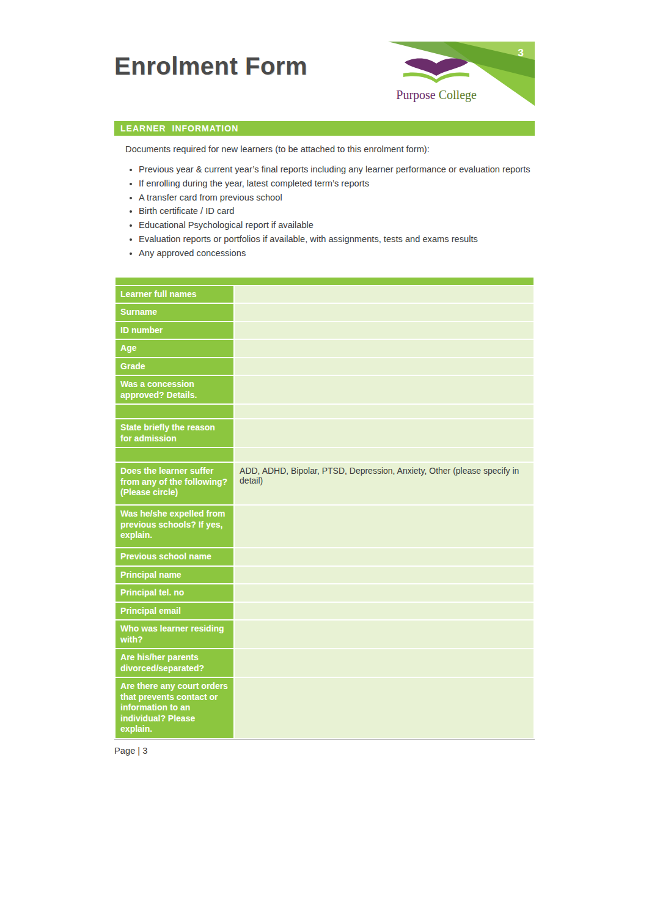Enrolment Form
3
Purpose College
LEARNER INFORMATION
Documents required for new learners (to be attached to this enrolment form):
Previous year & current year’s final reports including any learner performance or evaluation reports
If enrolling during the year, latest completed term’s reports
A transfer card from previous school
Birth certificate / ID card
Educational Psychological report if available
Evaluation reports or portfolios if available, with assignments, tests and exams results
Any approved concessions
| Learner full names | |
| Surname | |
| ID number | |
| Age | |
| Grade | |
| Was a concession approved? Details. | |
| State briefly the reason for admission | |
| Does the learner suffer from any of the following? (Please circle) | ADD, ADHD, Bipolar, PTSD, Depression, Anxiety, Other (please specify in detail) |
| Was he/she expelled from previous schools? If yes, explain. | |
| Previous school name | |
| Principal name | |
| Principal tel. no | |
| Principal email | |
| Who was learner residing with? | |
| Are his/her parents divorced/separated? | |
| Are there any court orders that prevents contact or information to an individual? Please explain. | |
Page | 3